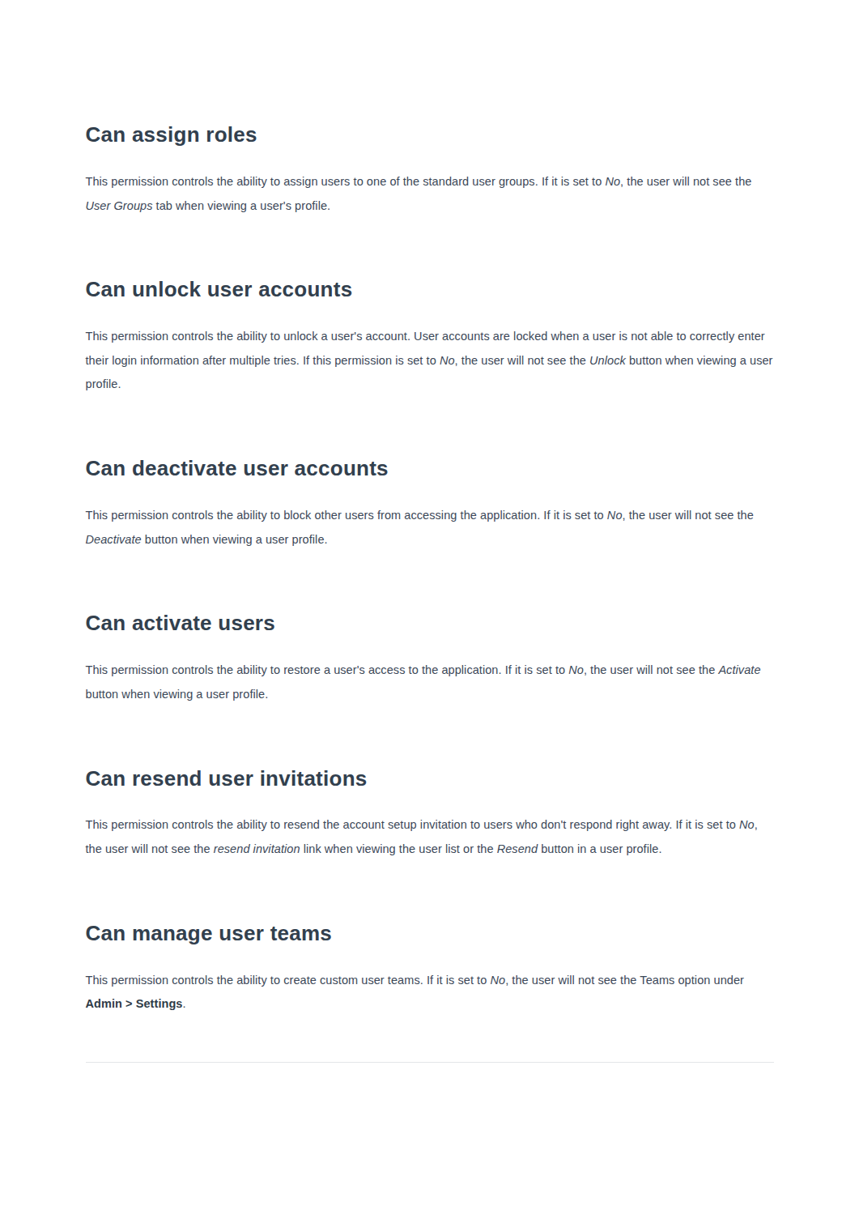Can assign roles
This permission controls the ability to assign users to one of the standard user groups. If it is set to No, the user will not see the User Groups tab when viewing a user's profile.
Can unlock user accounts
This permission controls the ability to unlock a user's account. User accounts are locked when a user is not able to correctly enter their login information after multiple tries. If this permission is set to No, the user will not see the Unlock button when viewing a user profile.
Can deactivate user accounts
This permission controls the ability to block other users from accessing the application. If it is set to No, the user will not see the Deactivate button when viewing a user profile.
Can activate users
This permission controls the ability to restore a user's access to the application. If it is set to No, the user will not see the Activate button when viewing a user profile.
Can resend user invitations
This permission controls the ability to resend the account setup invitation to users who don't respond right away. If it is set to No, the user will not see the resend invitation link when viewing the user list or the Resend button in a user profile.
Can manage user teams
This permission controls the ability to create custom user teams. If it is set to No, the user will not see the Teams option under Admin > Settings.